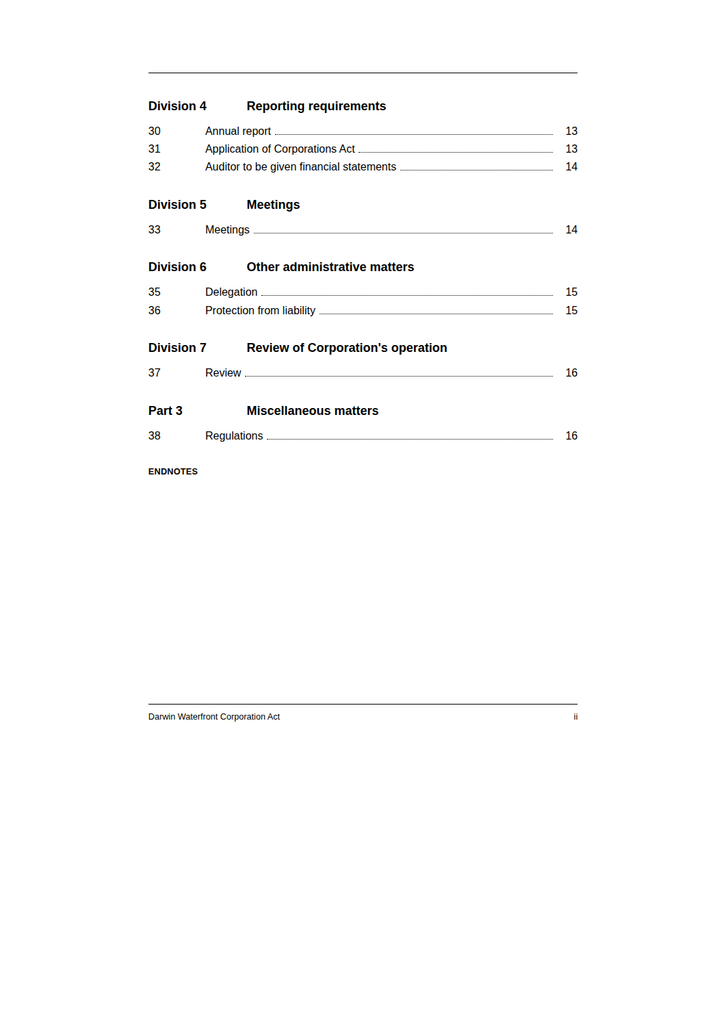Division 4 Reporting requirements
30 Annual report 13
31 Application of Corporations Act 13
32 Auditor to be given financial statements 14
Division 5 Meetings
33 Meetings 14
Division 6 Other administrative matters
35 Delegation 15
36 Protection from liability 15
Division 7 Review of Corporation's operation
37 Review 16
Part 3 Miscellaneous matters
38 Regulations 16
ENDNOTES
Darwin Waterfront Corporation Act
ii